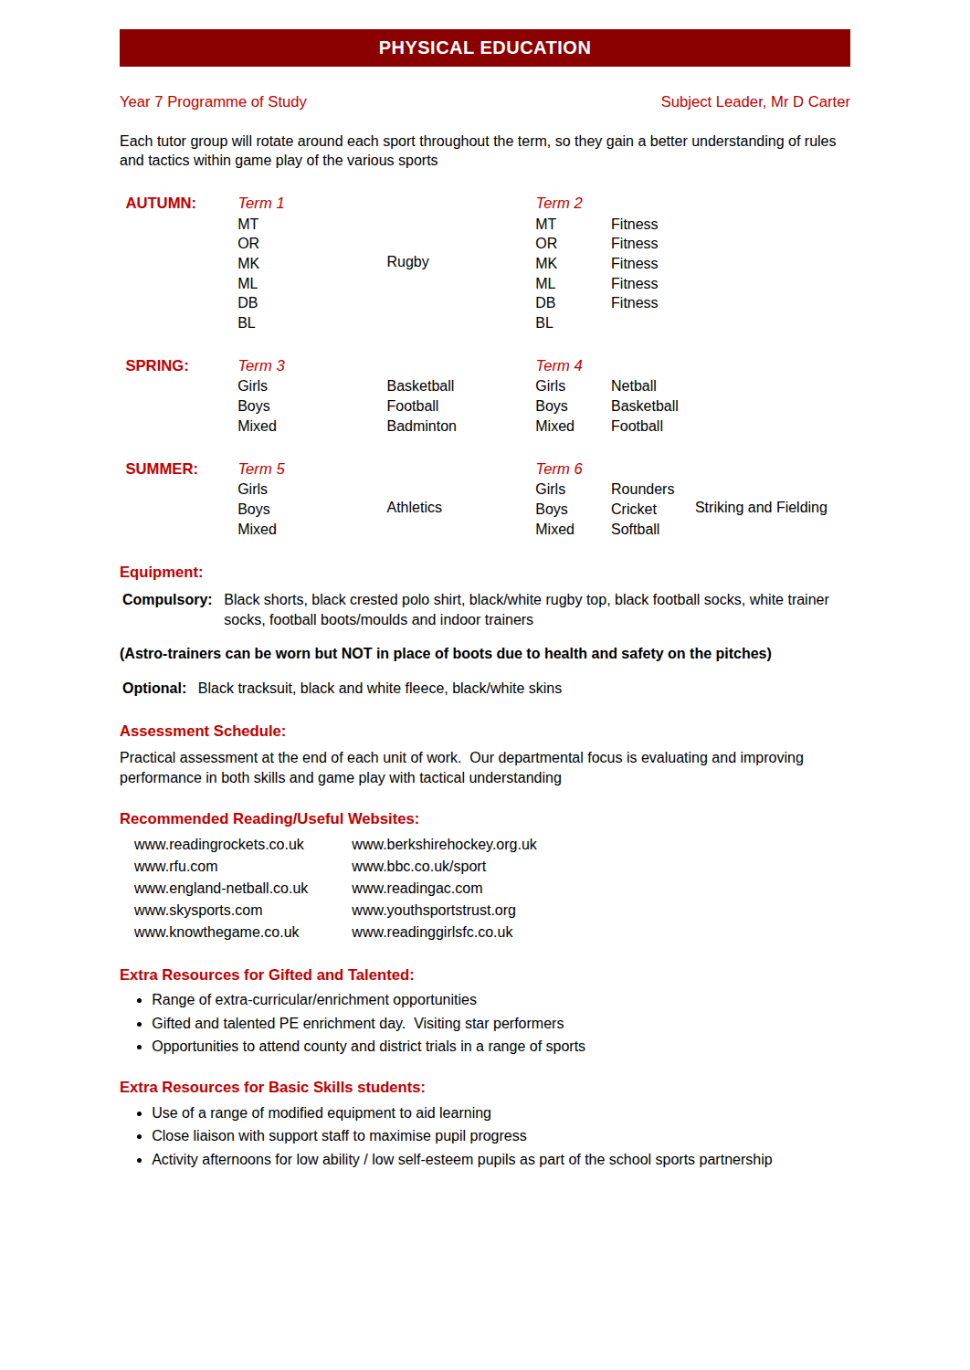PHYSICAL EDUCATION
Year 7 Programme of Study Subject Leader, Mr D Carter
Each tutor group will rotate around each sport throughout the term, so they gain a better understanding of rules and tactics within game play of the various sports
| AUTUMN: | Term 1 | | Term 2 |
| | MT OR MK ML DB BL | Rugby | MT OR MK ML DB BL | Fitness Fitness Fitness Fitness Fitness |
| SPRING: | Term 3 | | Term 4 |
| | Girls Boys Mixed | Basketball Football Badminton | Girls Boys Mixed | Netball Basketball Football |
| SUMMER: | Term 5 | | Term 6 |
| | Girls Boys Mixed | Athletics | Girls Boys Mixed | Rounders Cricket Softball | Striking and Fielding |
Equipment:
| Compulsory: | Black shorts, black crested polo shirt, black/white rugby top, black football socks, white trainer socks, football boots/moulds and indoor trainers |
(Astro-trainers can be worn but NOT in place of boots due to health and safety on the pitches)
| Optional: | Black tracksuit, black and white fleece, black/white skins |
Assessment Schedule:
Practical assessment at the end of each unit of work. Our departmental focus is evaluating and improving performance in both skills and game play with tactical understanding
Recommended Reading/Useful Websites:
www.readingrockets.co.uk
www.rfu.com
www.england-netball.co.uk
www.skysports.com
www.knowthegame.co.uk
www.berkshirehockey.org.uk
www.bbc.co.uk/sport
www.readingac.com
www.youthsportstrust.org
www.readinggirlsfc.co.uk
Extra Resources for Gifted and Talented:
Range of extra-curricular/enrichment opportunities
Gifted and talented PE enrichment day. Visiting star performers
Opportunities to attend county and district trials in a range of sports
Extra Resources for Basic Skills students:
Use of a range of modified equipment to aid learning
Close liaison with support staff to maximise pupil progress
Activity afternoons for low ability / low self-esteem pupils as part of the school sports partnership